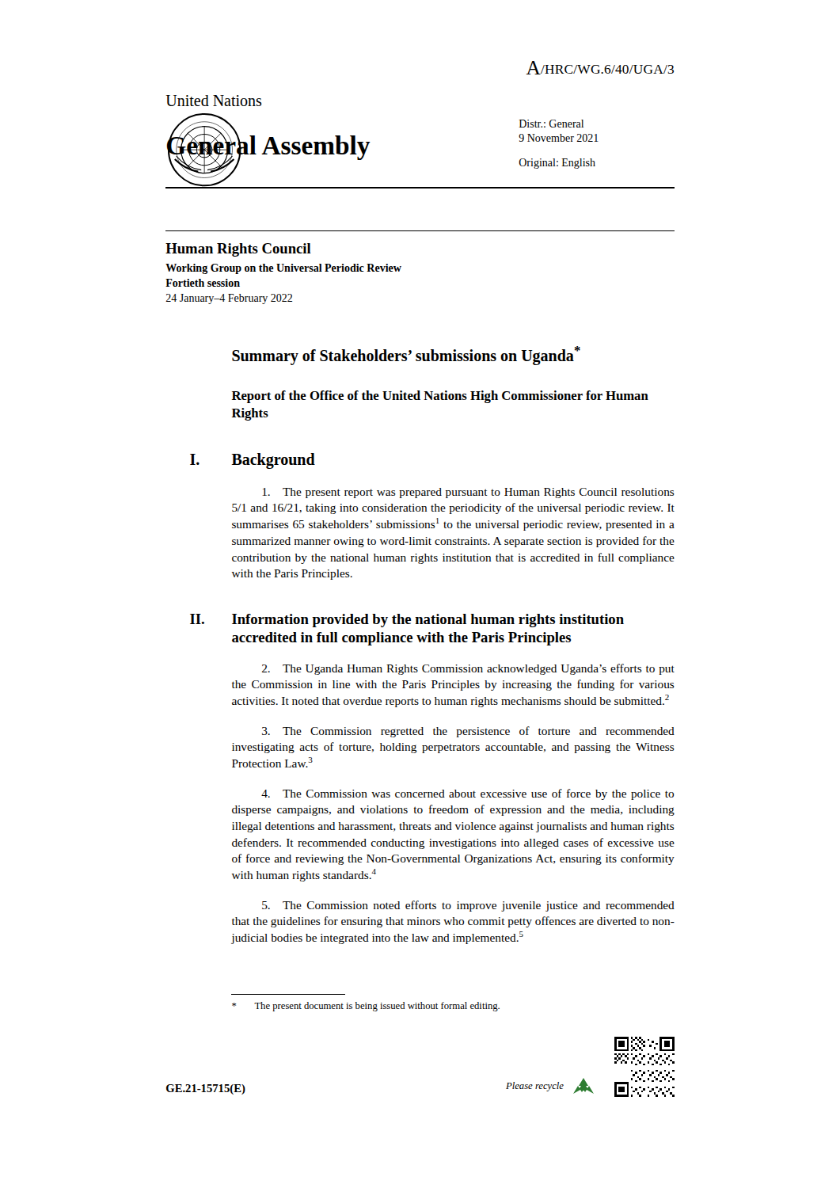A/HRC/WG.6/40/UGA/3
United Nations
General Assembly
Distr.: General
9 November 2021
Original: English
Human Rights Council
Working Group on the Universal Periodic Review
Fortieth session
24 January–4 February 2022
Summary of Stakeholders’ submissions on Uganda*
Report of the Office of the United Nations High Commissioner for Human Rights
I.
Background
1. The present report was prepared pursuant to Human Rights Council resolutions 5/1 and 16/21, taking into consideration the periodicity of the universal periodic review. It summarises 65 stakeholders’ submissions1 to the universal periodic review, presented in a summarized manner owing to word-limit constraints. A separate section is provided for the contribution by the national human rights institution that is accredited in full compliance with the Paris Principles.
II.
Information provided by the national human rights institution accredited in full compliance with the Paris Principles
2. The Uganda Human Rights Commission acknowledged Uganda’s efforts to put the Commission in line with the Paris Principles by increasing the funding for various activities. It noted that overdue reports to human rights mechanisms should be submitted.2
3. The Commission regretted the persistence of torture and recommended investigating acts of torture, holding perpetrators accountable, and passing the Witness Protection Law.3
4. The Commission was concerned about excessive use of force by the police to disperse campaigns, and violations to freedom of expression and the media, including illegal detentions and harassment, threats and violence against journalists and human rights defenders. It recommended conducting investigations into alleged cases of excessive use of force and reviewing the Non-Governmental Organizations Act, ensuring its conformity with human rights standards.4
5. The Commission noted efforts to improve juvenile justice and recommended that the guidelines for ensuring that minors who commit petty offences are diverted to non-judicial bodies be integrated into the law and implemented.5
* The present document is being issued without formal editing.
GE.21-15715(E)
Please recycle